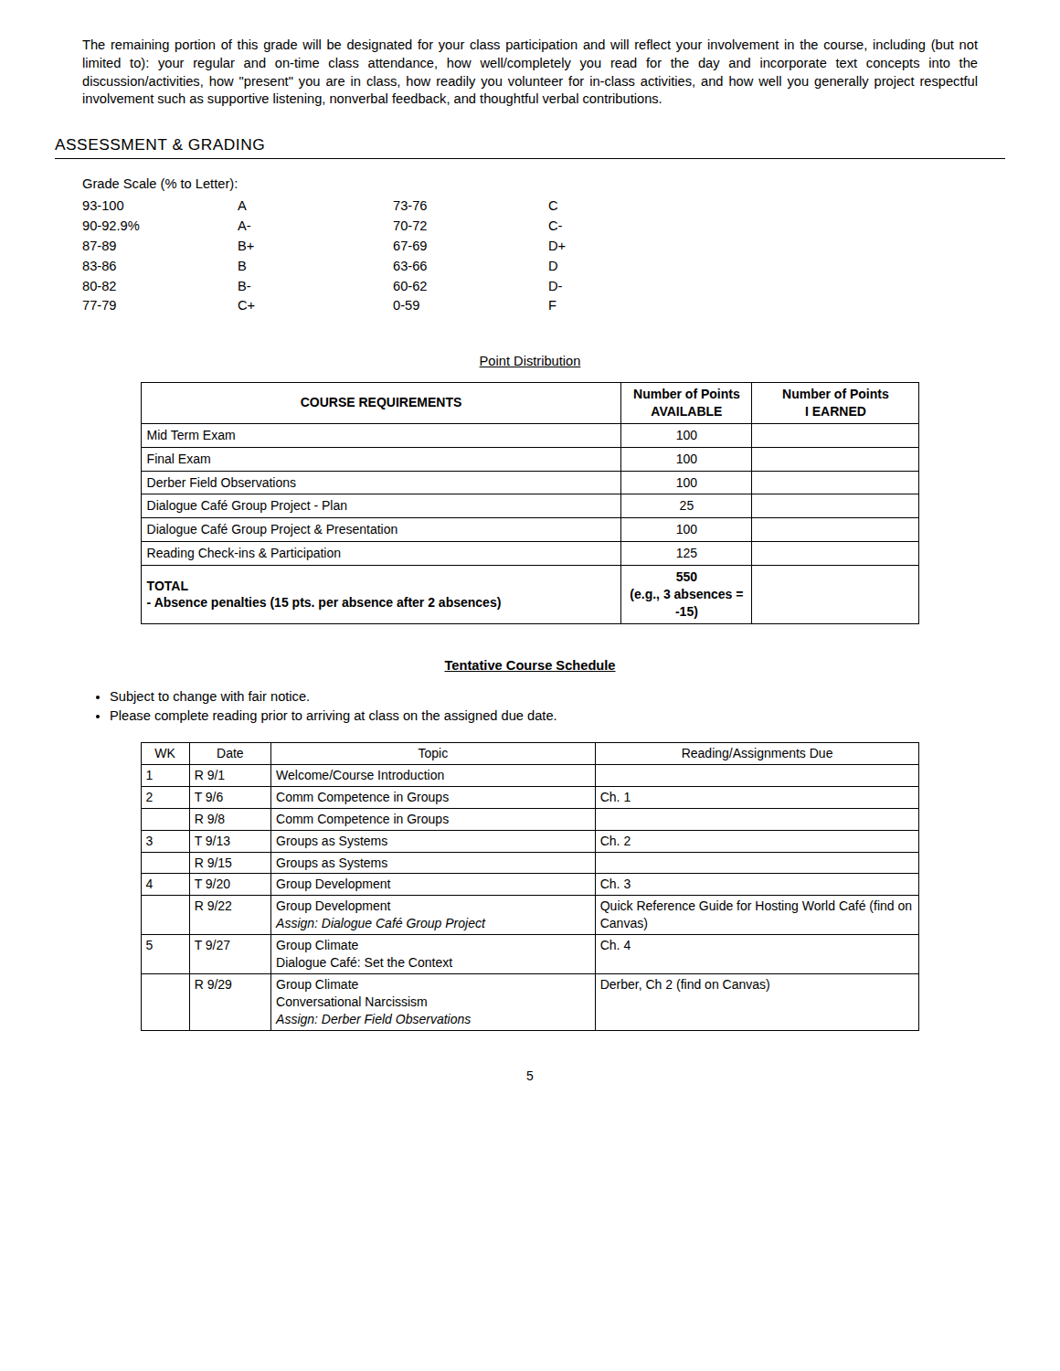The remaining portion of this grade will be designated for your class participation and will reflect your involvement in the course, including (but not limited to): your regular and on-time class attendance, how well/completely you read for the day and incorporate text concepts into the discussion/activities, how "present" you are in class, how readily you volunteer for in-class activities, and how well you generally project respectful involvement such as supportive listening, nonverbal feedback, and thoughtful verbal contributions.
ASSESSMENT & GRADING
Grade Scale (% to Letter):
| 93-100 | A | 73-76 | C |
| 90-92.9% | A- | 70-72 | C- |
| 87-89 | B+ | 67-69 | D+ |
| 83-86 | B | 63-66 | D |
| 80-82 | B- | 60-62 | D- |
| 77-79 | C+ | 0-59 | F |
Point Distribution
| COURSE REQUIREMENTS | Number of Points AVAILABLE | Number of Points I EARNED |
| --- | --- | --- |
| Mid Term Exam | 100 | |
| Final Exam | 100 | |
| Derber Field Observations | 100 | |
| Dialogue Café Group Project - Plan | 25 | |
| Dialogue Café Group Project & Presentation | 100 | |
| Reading Check-ins & Participation | 125 | |
| TOTAL - Absence penalties (15 pts. per absence after 2 absences) | 550 (e.g., 3 absences = -15) | |
Tentative Course Schedule
Subject to change with fair notice.
Please complete reading prior to arriving at class on the assigned due date.
| WK | Date | Topic | Reading/Assignments Due |
| --- | --- | --- | --- |
| 1 | R 9/1 | Welcome/Course Introduction | |
| 2 | T 9/6 | Comm Competence in Groups | Ch. 1 |
| | R 9/8 | Comm Competence in Groups | |
| 3 | T 9/13 | Groups as Systems | Ch. 2 |
| | R 9/15 | Groups as Systems | |
| 4 | T 9/20 | Group Development | Ch. 3 |
| | R 9/22 | Group Development Assign: Dialogue Café Group Project | Quick Reference Guide for Hosting World Café (find on Canvas) |
| 5 | T 9/27 | Group Climate Dialogue Café: Set the Context | Ch. 4 |
| | R 9/29 | Group Climate Conversational Narcissism Assign: Derber Field Observations | Derber, Ch 2 (find on Canvas) |
5